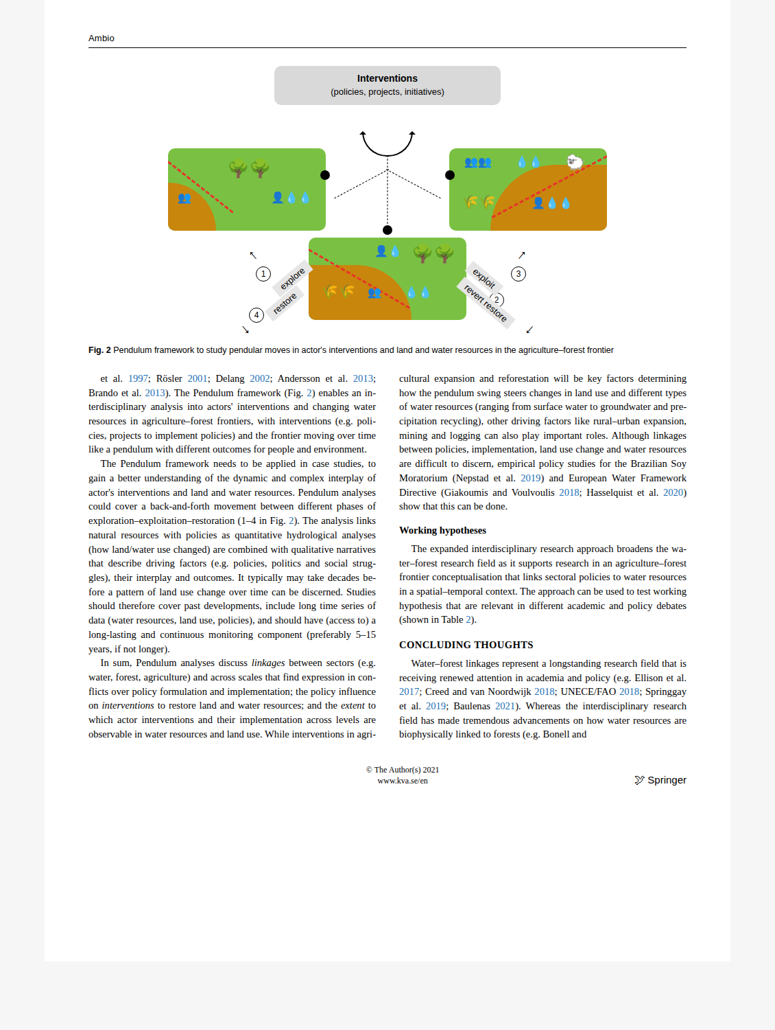Ambio
Interventions
(policies, projects, initiatives)
🌳🌳 👥 👤💧💧
👥👥 💧💧 🐑 🌾🌾 👤💧💧
👤💧 🌳🌳 🌾🌾 👥 💧💧
↑
↑
↑
↑
1
explore
4
restore
2
exploit
3
revert restore
Fig. 2 Pendulum framework to study pendular moves in actor's interventions and land and water resources in the agriculture–forest frontier
et al. 1997; Rösler 2001; Delang 2002; Andersson et al. 2013; Brando et al. 2013). The Pendulum framework (Fig. 2) enables an interdisciplinary analysis into actors' interventions and changing water resources in agriculture–forest frontiers, with interventions (e.g. policies, projects to implement policies) and the frontier moving over time like a pendulum with different outcomes for people and environment.
The Pendulum framework needs to be applied in case studies, to gain a better understanding of the dynamic and complex interplay of actor's interventions and land and water resources. Pendulum analyses could cover a back-and-forth movement between different phases of exploration–exploitation–restoration (1–4 in Fig. 2). The analysis links natural resources with policies as quantitative hydrological analyses (how land/water use changed) are combined with qualitative narratives that describe driving factors (e.g. policies, politics and social struggles), their interplay and outcomes. It typically may take decades before a pattern of land use change over time can be discerned. Studies should therefore cover past developments, include long time series of data (water resources, land use, policies), and should have (access to) a long-lasting and continuous monitoring component (preferably 5–15 years, if not longer).
In sum, Pendulum analyses discuss linkages between sectors (e.g. water, forest, agriculture) and across scales that find expression in conflicts over policy formulation and implementation; the policy influence on interventions to restore land and water resources; and the extent to which actor interventions and their implementation across levels are observable in water resources and land use. While interventions in agricultural expansion and reforestation will be key factors determining how the pendulum swing steers changes in land use and different types of water resources (ranging from surface water to groundwater and precipitation recycling), other driving factors like rural–urban expansion, mining and logging can also play important roles. Although linkages between policies, implementation, land use change and water resources are difficult to discern, empirical policy studies for the Brazilian Soy Moratorium (Nepstad et al. 2019) and European Water Framework Directive (Giakoumis and Voulvoulis 2018; Hasselquist et al. 2020) show that this can be done.
Working hypotheses
The expanded interdisciplinary research approach broadens the water–forest research field as it supports research in an agriculture–forest frontier conceptualisation that links sectoral policies to water resources in a spatial–temporal context. The approach can be used to test working hypothesis that are relevant in different academic and policy debates (shown in Table 2).
CONCLUDING THOUGHTS
Water–forest linkages represent a longstanding research field that is receiving renewed attention in academia and policy (e.g. Ellison et al. 2017; Creed and van Noordwijk 2018; UNECE/FAO 2018; Springgay et al. 2019; Baulenas 2021). Whereas the interdisciplinary research field has made tremendous advancements on how water resources are biophysically linked to forests (e.g. Bonell and
© The Author(s) 2021
www.kva.se/en
🕊Springer